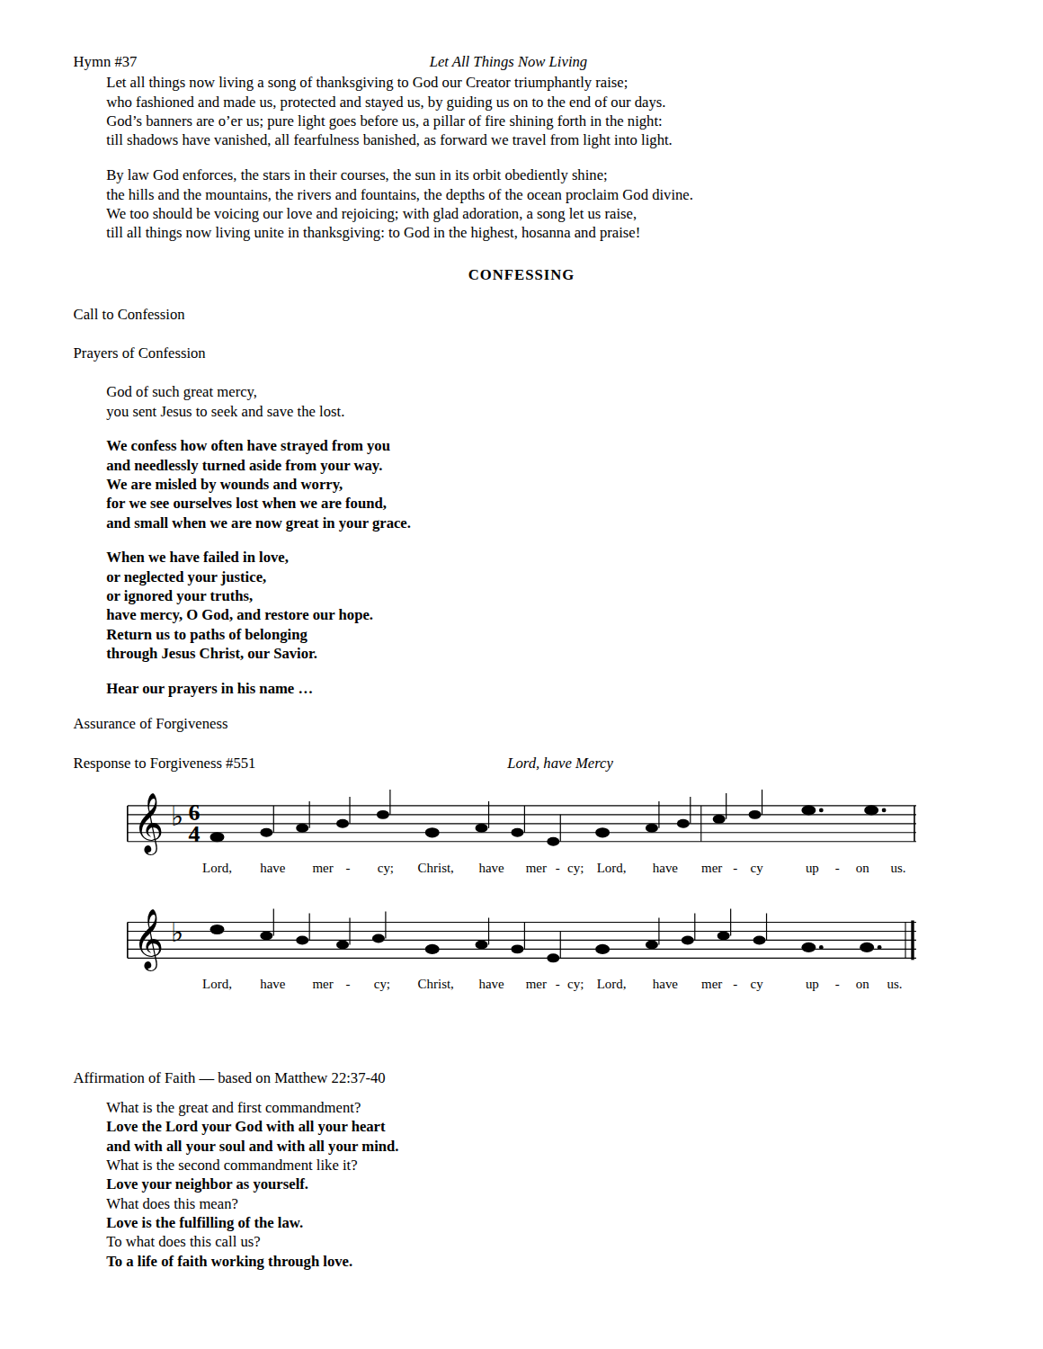Hymn #37 Let All Things Now Living
Let all things now living a song of thanksgiving to God our Creator triumphantly raise;
who fashioned and made us, protected and stayed us, by guiding us on to the end of our days.
God’s banners are o’er us; pure light goes before us, a pillar of fire shining forth in the night:
till shadows have vanished, all fearfulness banished, as forward we travel from light into light.
By law God enforces, the stars in their courses, the sun in its orbit obediently shine;
the hills and the mountains, the rivers and fountains, the depths of the ocean proclaim God divine.
We too should be voicing our love and rejoicing; with glad adoration, a song let us raise,
till all things now living unite in thanksgiving: to God in the highest, hosanna and praise!
CONFESSING
Call to Confession
Prayers of Confession
God of such great mercy,
you sent Jesus to seek and save the lost.
We confess how often have strayed from you
and needlessly turned aside from your way.
We are misled by wounds and worry,
for we see ourselves lost when we are found,
and small when we are now great in your grace.
When we have failed in love,
or neglected your justice,
or ignored your truths,
have mercy, O God, and restore our hope.
Return us to paths of belonging
through Jesus Christ, our Savior.
Hear our prayers in his name …
Assurance of Forgiveness
Response to Forgiveness #551 Lord, have Mercy
𝄞 𝄞 ♭ ♭ 6 4 Lord, have mer - cy; Christ, have mer - cy; Lord, have mer - cy up - on us. Lord, have mer - cy; Christ, have mer - cy; Lord, have mer - cy up - on us.
Affirmation of Faith — based on Matthew 22:37-40
What is the great and first commandment?
Love the Lord your God with all your heart
and with all your soul and with all your mind.
What is the second commandment like it?
Love your neighbor as yourself.
What does this mean?
Love is the fulfilling of the law.
To what does this call us?
To a life of faith working through love.